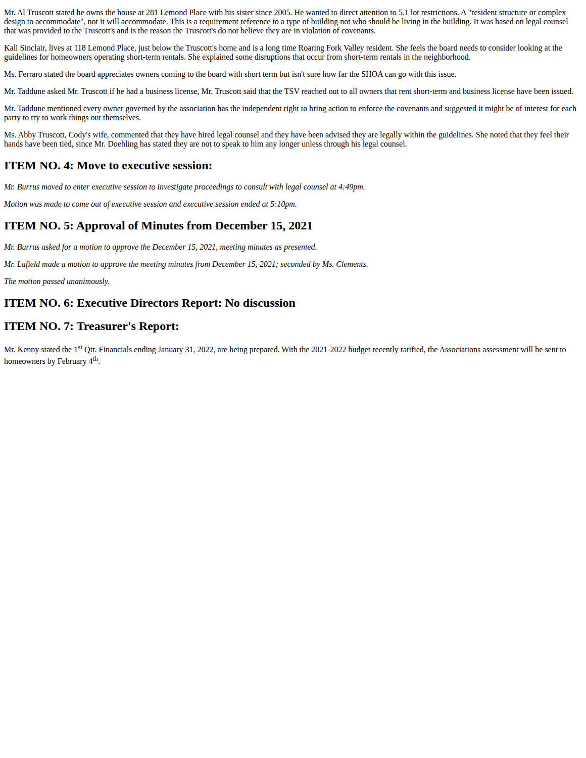Mr. Al Truscott stated he owns the house at 281 Lemond Place with his sister since 2005. He wanted to direct attention to 5.1 lot restrictions. A "resident structure or complex design to accommodate", not it will accommodate. This is a requirement reference to a type of building not who should be living in the building. It was based on legal counsel that was provided to the Truscott's and is the reason the Truscott's do not believe they are in violation of covenants.
Kali Sinclair, lives at 118 Lemond Place, just below the Truscott's home and is a long time Roaring Fork Valley resident. She feels the board needs to consider looking at the guidelines for homeowners operating short-term rentals. She explained some disruptions that occur from short-term rentals in the neighborhood.
Ms. Ferraro stated the board appreciates owners coming to the board with short term but isn't sure how far the SHOA can go with this issue.
Mr. Taddune asked Mr. Truscott if he had a business license, Mr. Truscott said that the TSV reached out to all owners that rent short-term and business license have been issued.
Mr. Taddune mentioned every owner governed by the association has the independent right to bring action to enforce the covenants and suggested it might be of interest for each party to try to work things out themselves.
Ms. Abby Truscott, Cody's wife, commented that they have hired legal counsel and they have been advised they are legally within the guidelines. She noted that they feel their hands have been tied, since Mr. Doehling has stated they are not to speak to him any longer unless through his legal counsel.
ITEM NO. 4: Move to executive session:
Mr. Burrus moved to enter executive session to investigate proceedings to consult with legal counsel at 4:49pm.
Motion was made to come out of executive session and executive session ended at 5:10pm.
ITEM NO. 5: Approval of Minutes from December 15, 2021
Mr. Burrus asked for a motion to approve the December 15, 2021, meeting minutes as presented.
Mr. Lafield made a motion to approve the meeting minutes from December 15, 2021; seconded by Ms. Clements.
The motion passed unanimously.
ITEM NO. 6: Executive Directors Report: No discussion
ITEM NO. 7: Treasurer's Report:
Mr. Kenny stated the 1st Qtr. Financials ending January 31, 2022, are being prepared. With the 2021-2022 budget recently ratified, the Associations assessment will be sent to homeowners by February 4th.